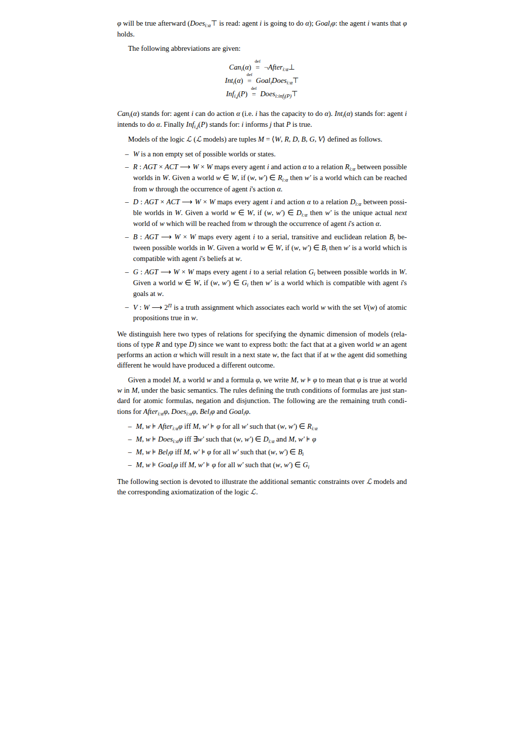φ will be true afterward (Doesi:α⊤ is read: agent i is going to do α); Goaliφ: the agent i wants that φ holds.
The following abbreviations are given:
Cani(α) def= ¬Afteri:α⊥
Inti(α) def= GoaliDoesi:α⊤
Infi,j(P) def= Doesi:infj(P)⊤
Cani(α) stands for: agent i can do action α (i.e. i has the capacity to do α). Inti(α) stands for: agent i intends to do α. Finally Infi,j(P) stands for: i informs j that P is true.
Models of the logic ℒ (ℒ models) are tuples M = ⟨W, R, D, B, G, V⟩ defined as follows.
W is a non empty set of possible worlds or states.
R : AGT × ACT ⟶ W × W maps every agent i and action α to a relation Ri:α between possible worlds in W. Given a world w ∈ W, if (w, w′) ∈ Ri:α then w′ is a world which can be reached from w through the occurrence of agent i's action α.
D : AGT × ACT ⟶ W × W maps every agent i and action α to a relation Di:α between possible worlds in W. Given a world w ∈ W, if (w, w′) ∈ Di:α then w′ is the unique actual next world of w which will be reached from w through the occurrence of agent i's action α.
B : AGT ⟶ W × W maps every agent i to a serial, transitive and euclidean relation Bi between possible worlds in W. Given a world w ∈ W, if (w, w′) ∈ Bi then w′ is a world which is compatible with agent i's beliefs at w.
G : AGT ⟶ W × W maps every agent i to a serial relation Gi between possible worlds in W. Given a world w ∈ W, if (w, w′) ∈ Gi then w′ is a world which is compatible with agent i's goals at w.
V : W ⟶ 2Π is a truth assignment which associates each world w with the set V(w) of atomic propositions true in w.
We distinguish here two types of relations for specifying the dynamic dimension of models (relations of type R and type D) since we want to express both: the fact that at a given world w an agent performs an action α which will result in a next state w, the fact that if at w the agent did something different he would have produced a different outcome.
Given a model M, a world w and a formula φ, we write M, w ⊧ φ to mean that φ is true at world w in M, under the basic semantics. The rules defining the truth conditions of formulas are just standard for atomic formulas, negation and disjunction. The following are the remaining truth conditions for Afteri:αφ, Doesi:αφ, Beliφ and Goaliφ.
M, w ⊧ Afteri:αφ iff M, w′ ⊧ φ for all w′ such that (w, w′) ∈ Ri:α
M, w ⊧ Doesi:αφ iff ∃w′ such that (w, w′) ∈ Di:α and M, w′ ⊧ φ
M, w ⊧ Beliφ iff M, w′ ⊧ φ for all w′ such that (w, w′) ∈ Bi
M, w ⊧ Goaliφ iff M, w′ ⊧ φ for all w′ such that (w, w′) ∈ Gi
The following section is devoted to illustrate the additional semantic constraints over ℒ models and the corresponding axiomatization of the logic ℒ.